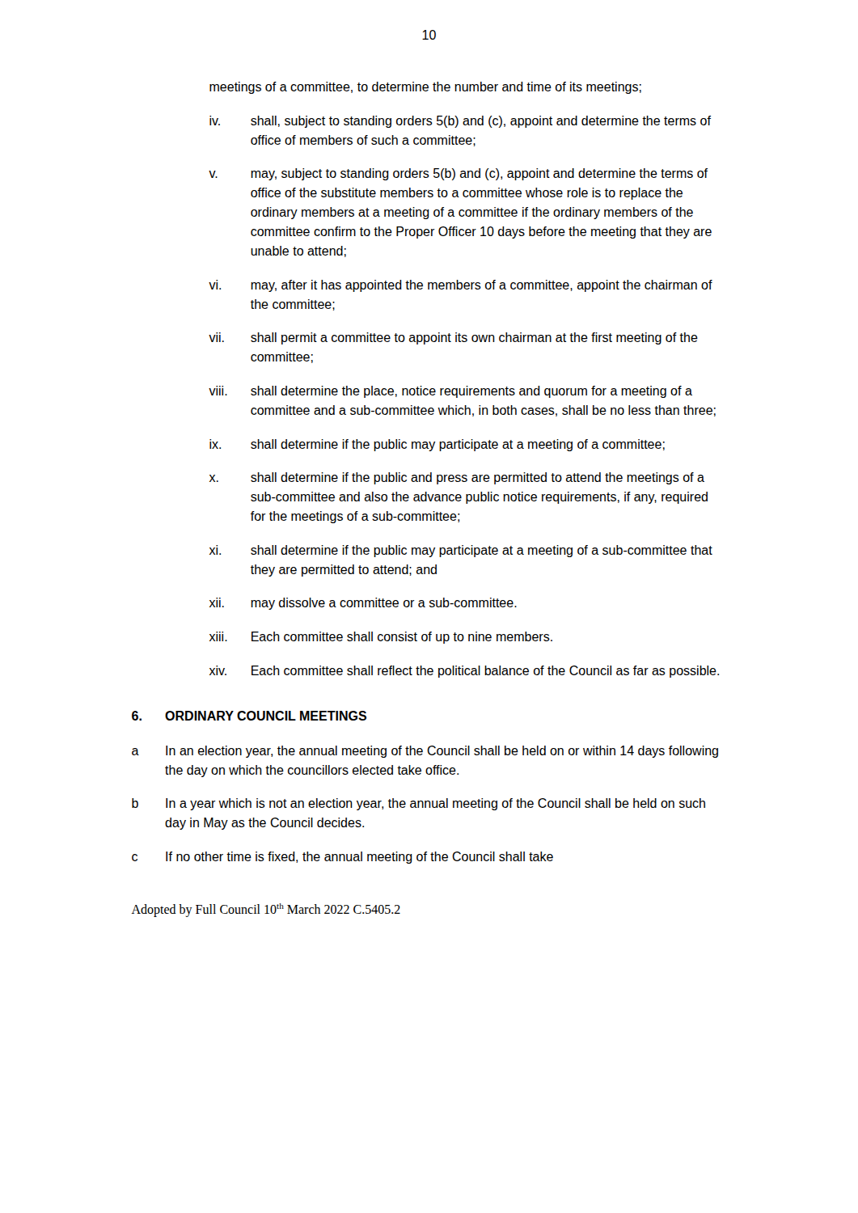10
meetings of a committee, to determine the number and time of its meetings;
iv. shall, subject to standing orders 5(b) and (c), appoint and determine the terms of office of members of such a committee;
v. may, subject to standing orders 5(b) and (c), appoint and determine the terms of office of the substitute members to a committee whose role is to replace the ordinary members at a meeting of a committee if the ordinary members of the committee confirm to the Proper Officer 10 days before the meeting that they are unable to attend;
vi. may, after it has appointed the members of a committee, appoint the chairman of the committee;
vii. shall permit a committee to appoint its own chairman at the first meeting of the committee;
viii. shall determine the place, notice requirements and quorum for a meeting of a committee and a sub-committee which, in both cases, shall be no less than three;
ix. shall determine if the public may participate at a meeting of a committee;
x. shall determine if the public and press are permitted to attend the meetings of a sub-committee and also the advance public notice requirements, if any, required for the meetings of a sub-committee;
xi. shall determine if the public may participate at a meeting of a sub-committee that they are permitted to attend; and
xii. may dissolve a committee or a sub-committee.
xiii. Each committee shall consist of up to nine members.
xiv. Each committee shall reflect the political balance of the Council as far as possible.
6. ORDINARY COUNCIL MEETINGS
aIn an election year, the annual meeting of the Council shall be held on or within 14 days following the day on which the councillors elected take office.
bIn a year which is not an election year, the annual meeting of the Council shall be held on such day in May as the Council decides.
cIf no other time is fixed, the annual meeting of the Council shall take
Adopted by Full Council 10th March 2022 C.5405.2